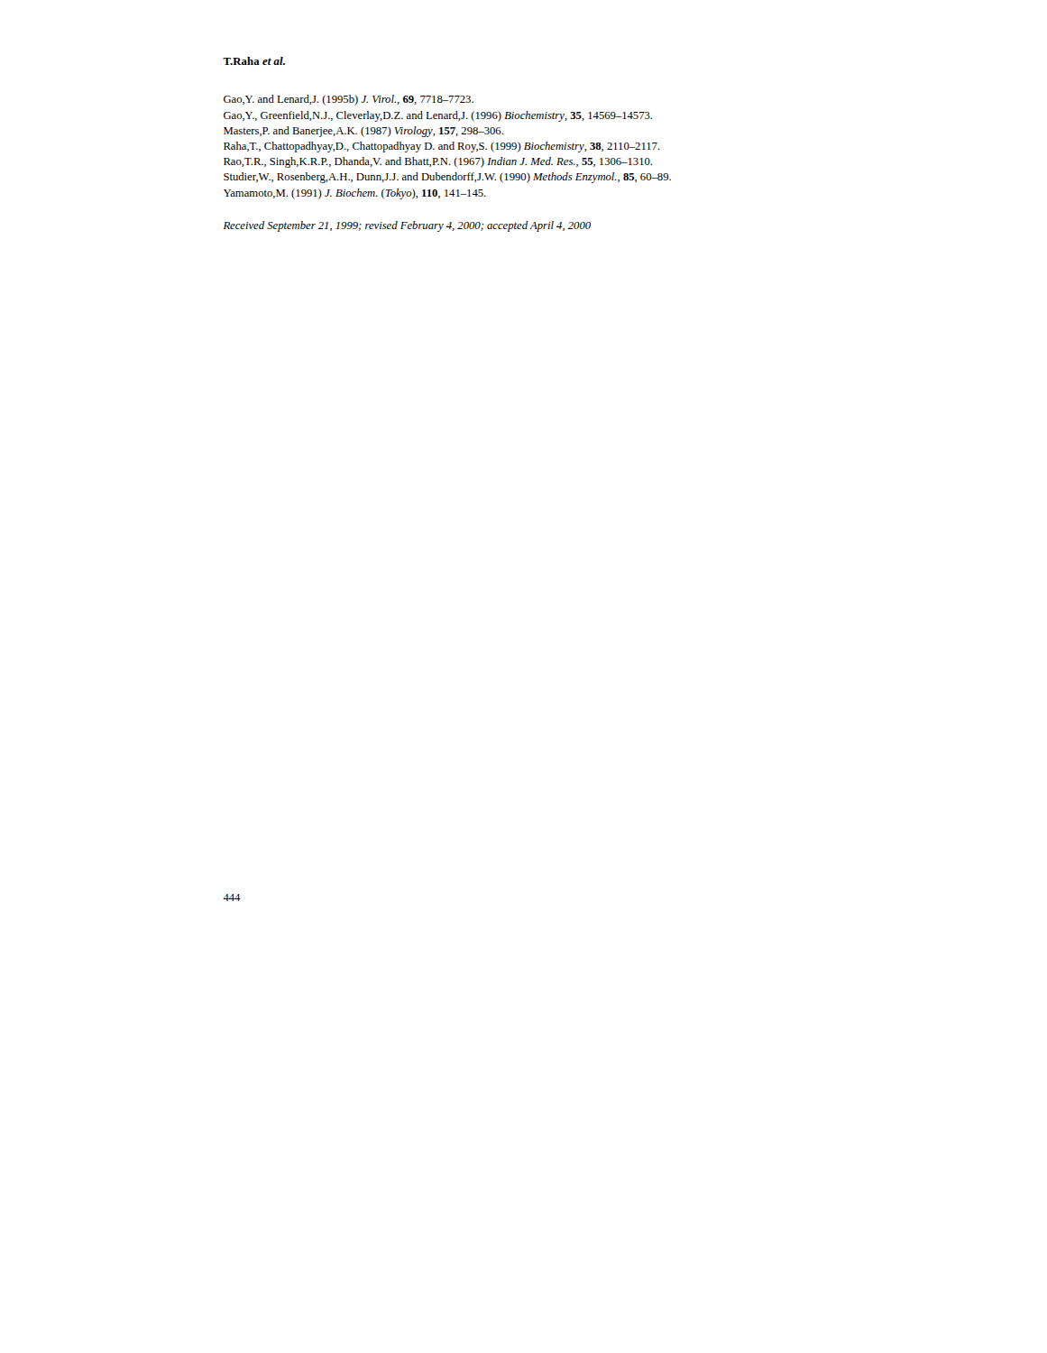T.Raha et al.
Gao,Y. and Lenard,J. (1995b) J. Virol., 69, 7718–7723.
Gao,Y., Greenfield,N.J., Cleverlay,D.Z. and Lenard,J. (1996) Biochemistry, 35, 14569–14573.
Masters,P. and Banerjee,A.K. (1987) Virology, 157, 298–306.
Raha,T., Chattopadhyay,D., Chattopadhyay D. and Roy,S. (1999) Biochemistry, 38, 2110–2117.
Rao,T.R., Singh,K.R.P., Dhanda,V. and Bhatt,P.N. (1967) Indian J. Med. Res., 55, 1306–1310.
Studier,W., Rosenberg,A.H., Dunn,J.J. and Dubendorff,J.W. (1990) Methods Enzymol., 85, 60–89.
Yamamoto,M. (1991) J. Biochem. (Tokyo), 110, 141–145.
Received September 21, 1999; revised February 4, 2000; accepted April 4, 2000
444